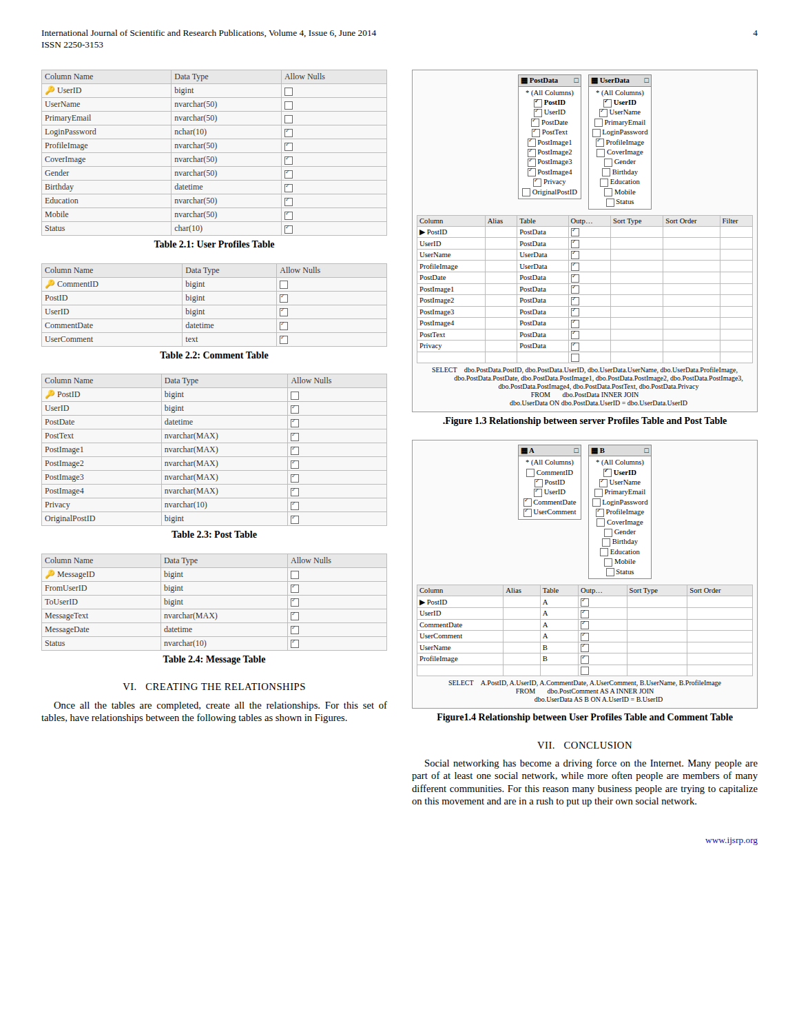International Journal of Scientific and Research Publications, Volume 4, Issue 6, June 2014
ISSN 2250-3153
4
| Column Name | Data Type | Allow Nulls |
| --- | --- | --- |
| 🔑 UserID | bigint | |
| UserName | nvarchar(50) | |
| PrimaryEmail | nvarchar(50) | |
| LoginPassword | nchar(10) | |
| ProfileImage | nvarchar(50) | |
| CoverImage | nvarchar(50) | |
| Gender | nvarchar(50) | |
| Birthday | datetime | |
| Education | nvarchar(50) | |
| Mobile | nvarchar(50) | |
| Status | char(10) | |
Table 2.1: User Profiles Table
| Column Name | Data Type | Allow Nulls |
| --- | --- | --- |
| 🔑 CommentID | bigint | |
| PostID | bigint | |
| UserID | bigint | |
| CommentDate | datetime | |
| UserComment | text | |
Table 2.2: Comment Table
| Column Name | Data Type | Allow Nulls |
| --- | --- | --- |
| 🔑 PostID | bigint | |
| UserID | bigint | |
| PostDate | datetime | |
| PostText | nvarchar(MAX) | |
| PostImage1 | nvarchar(MAX) | |
| PostImage2 | nvarchar(MAX) | |
| PostImage3 | nvarchar(MAX) | |
| PostImage4 | nvarchar(MAX) | |
| Privacy | nvarchar(10) | |
| OriginalPostID | bigint | |
Table 2.3: Post Table
| Column Name | Data Type | Allow Nulls |
| --- | --- | --- |
| 🔑 MessageID | bigint | |
| FromUserID | bigint | |
| ToUserID | bigint | |
| MessageText | nvarchar(MAX) | |
| MessageDate | datetime | |
| Status | nvarchar(10) | |
Table 2.4: Message Table
VI. CREATING THE RELATIONSHIPS
Once all the tables are completed, create all the relationships. For this set of tables, have relationships between the following tables as shown in Figures.
▦ PostData□
* (All Columns)
PostID
UserID
PostDate
PostText
PostImage1
PostImage2
PostImage3
PostImage4
Privacy
OriginalPostID
▦ UserData□
* (All Columns)
UserID
UserName
PrimaryEmail
LoginPassword
ProfileImage
CoverImage
Gender
Birthday
Education
Mobile
Status
| Column | Alias | Table | Outp… | Sort Type | Sort Order | Filter |
| --- | --- | --- | --- | --- | --- | --- |
| ▶ PostID | | PostData | | | | |
| UserID | | PostData | | | | |
| UserName | | UserData | | | | |
| ProfileImage | | UserData | | | | |
| PostDate | | PostData | | | | |
| PostImage1 | | PostData | | | | |
| PostImage2 | | PostData | | | | |
| PostImage3 | | PostData | | | | |
| PostImage4 | | PostData | | | | |
| PostText | | PostData | | | | |
| Privacy | | PostData | | | | |
SELECT dbo.PostData.PostID, dbo.PostData.UserID, dbo.UserData.UserName, dbo.UserData.ProfileImage,
dbo.PostData.PostDate, dbo.PostData.PostImage1, dbo.PostData.PostImage2, dbo.PostData.PostImage3,
dbo.PostData.PostImage4, dbo.PostData.PostText, dbo.PostData.Privacy
FROM dbo.PostData INNER JOIN
dbo.UserData ON dbo.PostData.UserID = dbo.UserData.UserID
.Figure 1.3 Relationship between server Profiles Table and Post Table
▦ A□
* (All Columns)
CommentID
PostID
UserID
CommentDate
UserComment
▦ B□
* (All Columns)
UserID
UserName
PrimaryEmail
LoginPassword
ProfileImage
CoverImage
Gender
Birthday
Education
Mobile
Status
| Column | Alias | Table | Outp… | Sort Type | Sort Order |
| --- | --- | --- | --- | --- | --- |
| ▶ PostID | | A | | | |
| UserID | | A | | | |
| CommentDate | | A | | | |
| UserComment | | A | | | |
| UserName | | B | | | |
| ProfileImage | | B | | | |
SELECT A.PostID, A.UserID, A.CommentDate, A.UserComment, B.UserName, B.ProfileImage
FROM dbo.PostComment AS A INNER JOIN
dbo.UserData AS B ON A.UserID = B.UserID
Figure1.4 Relationship between User Profiles Table and Comment Table
VII. CONCLUSION
Social networking has become a driving force on the Internet. Many people are part of at least one social network, while more often people are members of many different communities. For this reason many business people are trying to capitalize on this movement and are in a rush to put up their own social network.
www.ijsrp.org